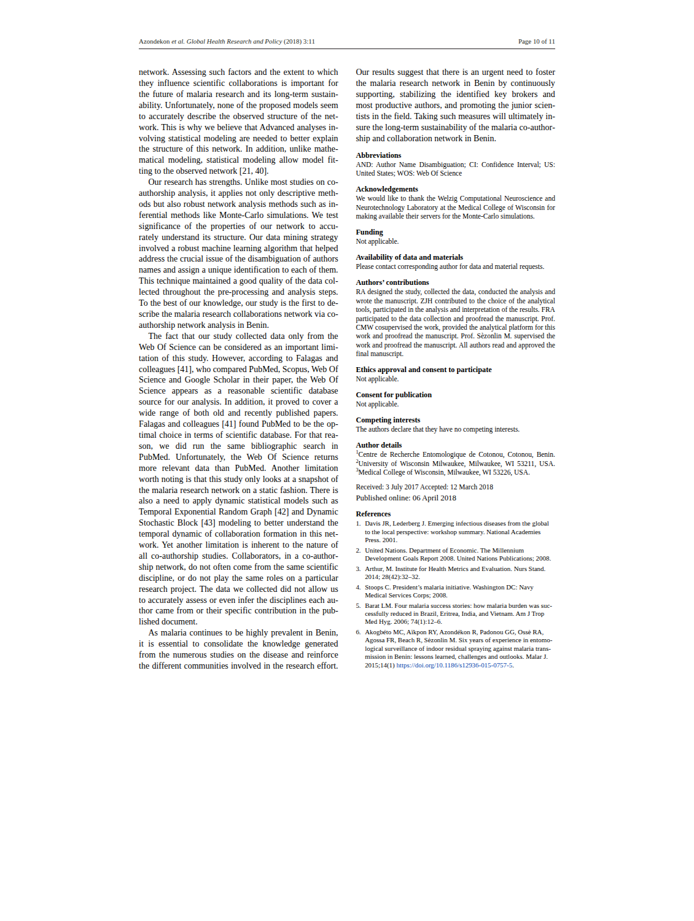Azondekon et al. Global Health Research and Policy (2018) 3:11
Page 10 of 11
network. Assessing such factors and the extent to which they influence scientific collaborations is important for the future of malaria research and its long-term sustainability. Unfortunately, none of the proposed models seem to accurately describe the observed structure of the network. This is why we believe that Advanced analyses involving statistical modeling are needed to better explain the structure of this network. In addition, unlike mathematical modeling, statistical modeling allow model fitting to the observed network [21, 40].
Our research has strengths. Unlike most studies on co-authorship analysis, it applies not only descriptive methods but also robust network analysis methods such as inferential methods like Monte-Carlo simulations. We test significance of the properties of our network to accurately understand its structure. Our data mining strategy involved a robust machine learning algorithm that helped address the crucial issue of the disambiguation of authors names and assign a unique identification to each of them. This technique maintained a good quality of the data collected throughout the pre-processing and analysis steps. To the best of our knowledge, our study is the first to describe the malaria research collaborations network via co-authorship network analysis in Benin.
The fact that our study collected data only from the Web Of Science can be considered as an important limitation of this study. However, according to Falagas and colleagues [41], who compared PubMed, Scopus, Web Of Science and Google Scholar in their paper, the Web Of Science appears as a reasonable scientific database source for our analysis. In addition, it proved to cover a wide range of both old and recently published papers. Falagas and colleagues [41] found PubMed to be the optimal choice in terms of scientific database. For that reason, we did run the same bibliographic search in PubMed. Unfortunately, the Web Of Science returns more relevant data than PubMed. Another limitation worth noting is that this study only looks at a snapshot of the malaria research network on a static fashion. There is also a need to apply dynamic statistical models such as Temporal Exponential Random Graph [42] and Dynamic Stochastic Block [43] modeling to better understand the temporal dynamic of collaboration formation in this network. Yet another limitation is inherent to the nature of all co-authorship studies. Collaborators, in a co-authorship network, do not often come from the same scientific discipline, or do not play the same roles on a particular research project. The data we collected did not allow us to accurately assess or even infer the disciplines each author came from or their specific contribution in the published document.
As malaria continues to be highly prevalent in Benin, it is essential to consolidate the knowledge generated from the numerous studies on the disease and reinforce the different communities involved in the research effort. Our results suggest that there is an urgent need to foster the malaria research network in Benin by continuously supporting, stabilizing the identified key brokers and most productive authors, and promoting the junior scientists in the field. Taking such measures will ultimately insure the long-term sustainability of the malaria co-authorship and collaboration network in Benin.
Abbreviations
AND: Author Name Disambiguation; CI: Confidence Interval; US: United States; WOS: Web Of Science
Acknowledgements
We would like to thank the Welzig Computational Neuroscience and Neurotechnology Laboratory at the Medical College of Wisconsin for making available their servers for the Monte-Carlo simulations.
Funding
Not applicable.
Availability of data and materials
Please contact corresponding author for data and material requests.
Authors’ contributions
RA designed the study, collected the data, conducted the analysis and wrote the manuscript. ZJH contributed to the choice of the analytical tools, participated in the analysis and interpretation of the results. FRA participated to the data collection and proofread the manuscript. Prof. CMW cosupervised the work, provided the analytical platform for this work and proofread the manuscript. Prof. Sèzonlin M. supervised the work and proofread the manuscript. All authors read and approved the final manuscript.
Ethics approval and consent to participate
Not applicable.
Consent for publication
Not applicable.
Competing interests
The authors declare that they have no competing interests.
Author details
1Centre de Recherche Entomologique de Cotonou, Cotonou, Benin. 2University of Wisconsin Milwaukee, Milwaukee, WI 53211, USA. 3Medical College of Wisconsin, Milwaukee, WI 53226, USA.
Received: 3 July 2017 Accepted: 12 March 2018
Published online: 06 April 2018
References
Davis JR, Lederberg J. Emerging infectious diseases from the global to the local perspective: workshop summary. National Academies Press. 2001.
United Nations. Department of Economic. The Millennium Development Goals Report 2008. United Nations Publications; 2008.
Arthur, M. Institute for Health Metrics and Evaluation. Nurs Stand. 2014; 28(42):32–32.
Stoops C. President’s malaria initiative. Washington DC: Navy Medical Services Corps; 2008.
Barat LM. Four malaria success stories: how malaria burden was successfully reduced in Brazil, Eritrea, India, and Vietnam. Am J Trop Med Hyg. 2006; 74(1):12–6.
Akogbéto MC, Aïkpon RY, Azondékon R, Padonou GG, Ossè RA, Agossa FR, Beach R, Sèzonlin M. Six years of experience in entomological surveillance of indoor residual spraying against malaria transmission in Benin: lessons learned, challenges and outlooks. Malar J. 2015;14(1) https://doi.org/10.1186/s12936-015-0757-5.